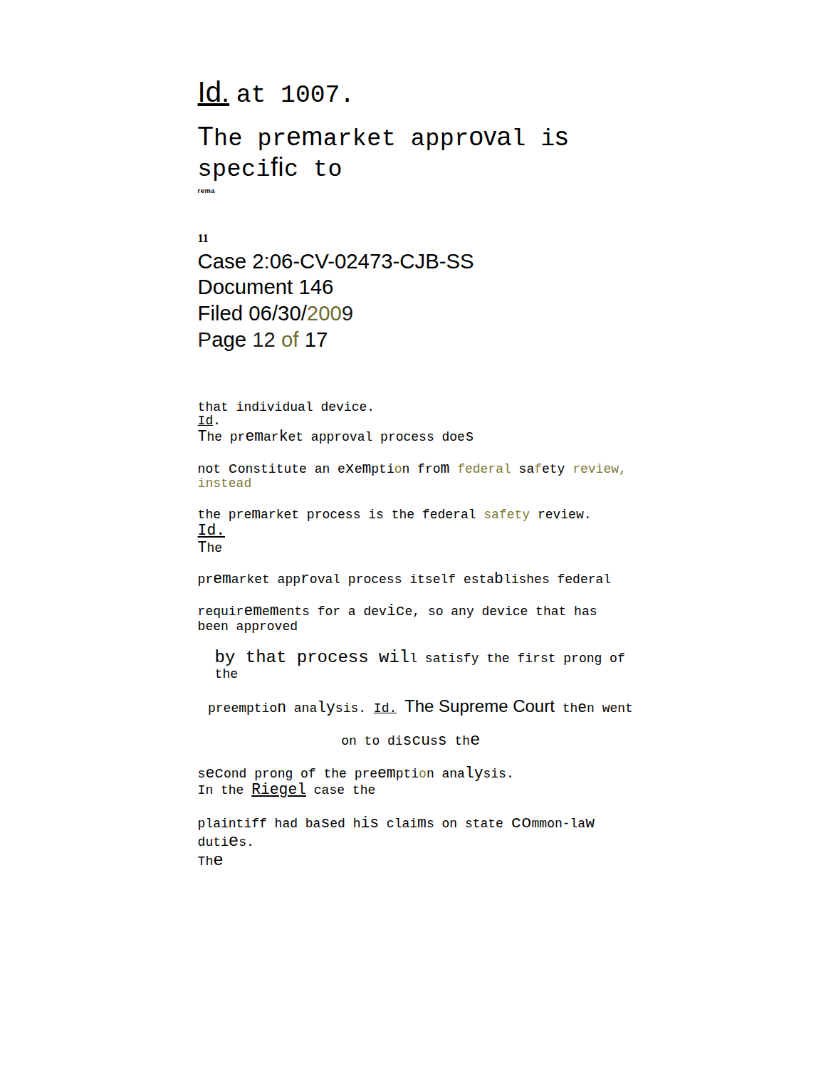Id. at 1007.
The premarket approval is specific to
rema
11
Case 2: 06-CV-02473-CJB-SS
Document 146
Filed 06/30/2009
Page 12 of 17
that individual device.
Id.
The premarket approval process does
not constitute an exemption from federal safety review, instead
the premarket process is the federal safety review.
Id.
The
premarket approval process itself establishes federal
requiremements for a device, so any device that has been approved
by that pro cess will satisfy the first prong of the
preemption analysis. Id. The Supreme Court then went
on to discuss the
second prong of the preemption analysis.
In the Riegel case the
plaintiff had based his claims on state common-law duties.
The